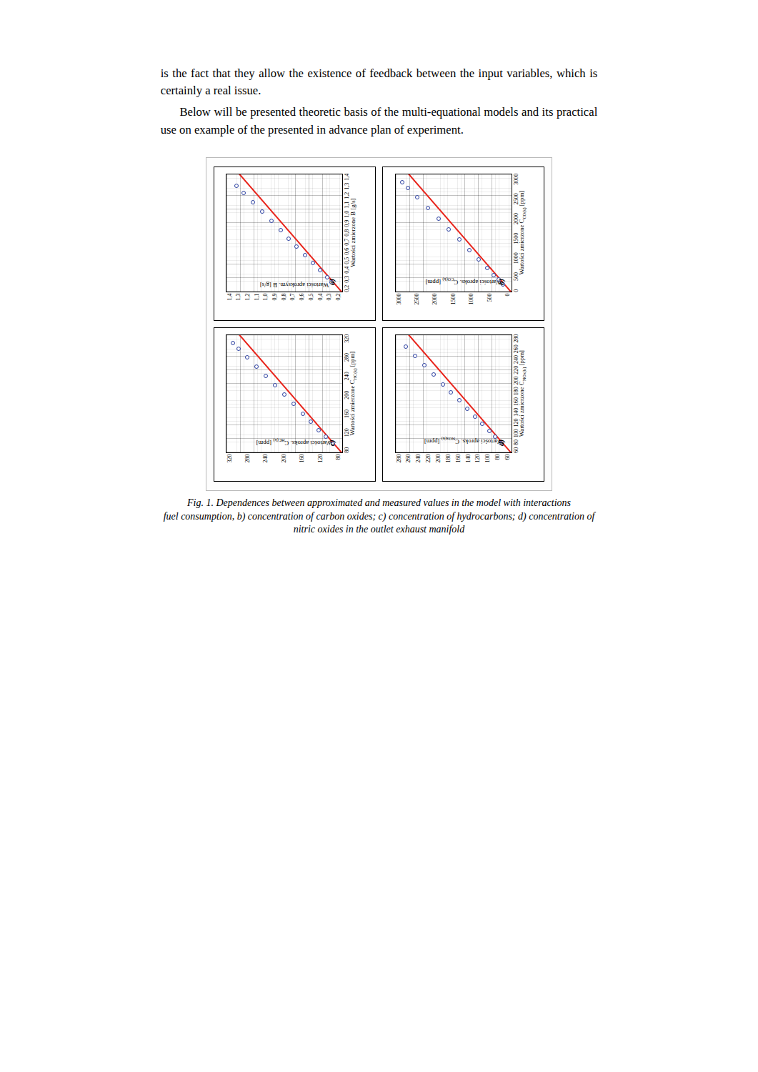is the fact that they allow the existence of feedback between the input variables, which is certainly a real issue.
Below will be presented theoretic basis of the multi-equational models and its practical use on example of the presented in advance plan of experiment.
1,41,31,21,11,00,90,80,70,60,50,40,30,2
Wartości aproksym. B [g/s]
a)
0,20,30,40,50,60,70,80,91,01,11,21,31,4
Wartości zmierzone B [g/s]
300025002000150010005000
Wartości aproks. CCO(k) [ppm]
b)
050010001500200025003000
Wartości zmierzone CCO(k) [ppm]
32028024020016012080
Wartości aproks. CHC(k) [ppm]
c)
80120160200240280320
Wartości zmierzone CHC(k) [ppm]
2802602402202001801601401201008060
Wartości aproks. CNOx(k) [ppm]
d)
6080100120140160180200220240260280
Wartości zmierzone CNOx(k) [ppm]
Fig. 1. Dependences between approximated and measured values in the model with interactions
fuel consumption, b) concentration of carbon oxides; c) concentration of hydrocarbons; d) concentration of nitric oxides in the outlet exhaust manifold